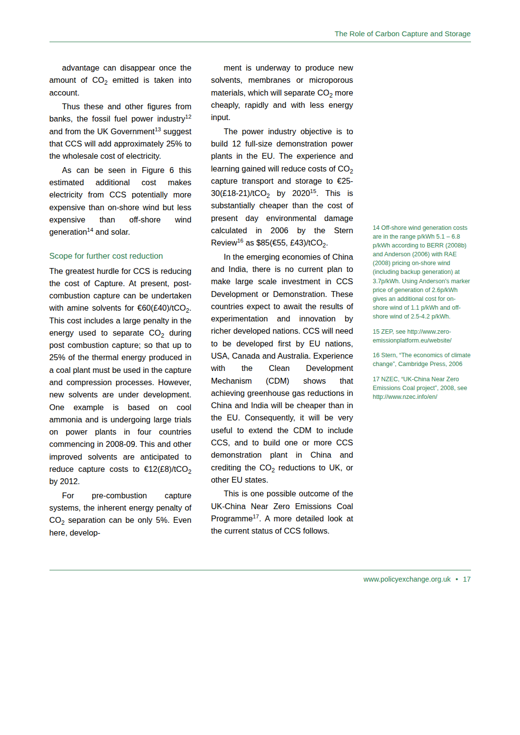The Role of Carbon Capture and Storage
advantage can disappear once the amount of CO2 emitted is taken into account.
Thus these and other figures from banks, the fossil fuel power industry12 and from the UK Government13 suggest that CCS will add approximately 25% to the wholesale cost of electricity.
As can be seen in Figure 6 this estimated additional cost makes electricity from CCS potentially more expensive than on-shore wind but less expensive than off-shore wind generation14 and solar.
Scope for further cost reduction
The greatest hurdle for CCS is reducing the cost of Capture. At present, post-combustion capture can be undertaken with amine solvents for €60(£40)/tCO2. This cost includes a large penalty in the energy used to separate CO2 during post combustion capture; so that up to 25% of the thermal energy produced in a coal plant must be used in the capture and compression processes. However, new solvents are under development. One example is based on cool ammonia and is undergoing large trials on power plants in four countries commencing in 2008-09. This and other improved solvents are anticipated to reduce capture costs to €12(£8)/tCO2 by 2012.
For pre-combustion capture systems, the inherent energy penalty of CO2 separation can be only 5%. Even here, develop-
ment is underway to produce new solvents, membranes or microporous materials, which will separate CO2 more cheaply, rapidly and with less energy input.
The power industry objective is to build 12 full-size demonstration power plants in the EU. The experience and learning gained will reduce costs of CO2 capture transport and storage to €25-30(£18-21)/tCO2 by 202015. This is substantially cheaper than the cost of present day environmental damage calculated in 2006 by the Stern Review16 as $85(€55, £43)/tCO2.
In the emerging economies of China and India, there is no current plan to make large scale investment in CCS Development or Demonstration. These countries expect to await the results of experimentation and innovation by richer developed nations. CCS will need to be developed first by EU nations, USA, Canada and Australia. Experience with the Clean Development Mechanism (CDM) shows that achieving greenhouse gas reductions in China and India will be cheaper than in the EU. Consequently, it will be very useful to extend the CDM to include CCS, and to build one or more CCS demonstration plant in China and crediting the CO2 reductions to UK, or other EU states.
This is one possible outcome of the UK-China Near Zero Emissions Coal Programme17. A more detailed look at the current status of CCS follows.
14 Off-shore wind generation costs are in the range p/kWh 5.1 – 6.8 p/kWh according to BERR (2008b) and Anderson (2006) with RAE (2008) pricing on-shore wind (including backup generation) at 3.7p/kWh. Using Anderson's marker price of generation of 2.6p/kWh gives an additional cost for on-shore wind of 1.1 p/kWh and off-shore wind of 2.5-4.2 p/kWh.
15 ZEP, see http://www.zero-emissionplatform.eu/website/
16 Stern, “The economics of climate change”, Cambridge Press, 2006
17 NZEC, “UK-China Near Zero Emissions Coal project”, 2008, see http://www.nzec.info/en/
www.policyexchange.org.uk • 17